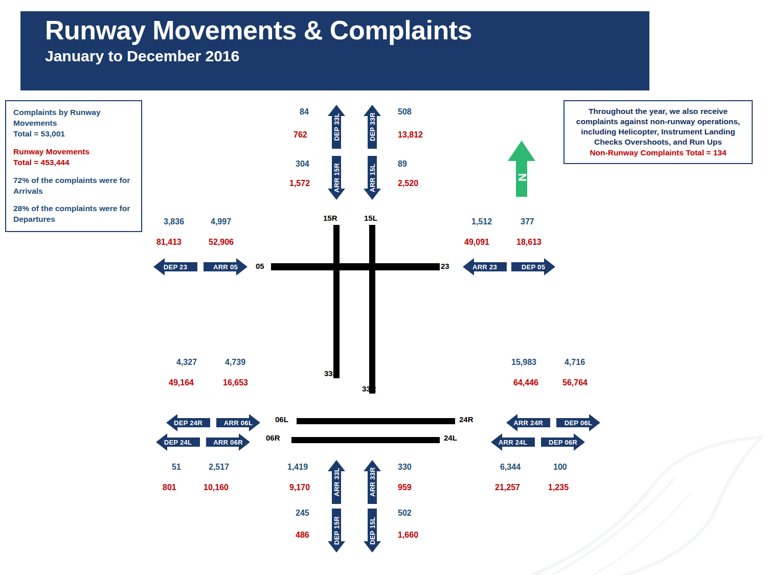Runway Movements & Complaints
January to December 2016
Complaints by Runway Movements
Total = 53,001
Runway Movements
Total = 453,444
72% of the complaints were for Arrivals
28% of the complaints were for Departures
Throughout the year, we also receive complaints against non-runway operations, including Helicopter, Instrument Landing Checks Overshoots, and Run Ups
Non-Runway Complaints Total = 134
N
15R
15L
33L
33R
05
23
06L
24R
06R
24L
DEP 33L
84
762
DEP 33R
508
13,812
ARR 15R
304
1,572
ARR 15L
89
2,520
DEP 23
ARR 05
3,836
4,997
81,413
52,906
ARR 23
DEP 05
1,512
377
49,091
18,613
DEP 24R
ARR 06L
4,327
4,739
49,164
16,653
DEP 24L
ARR 06R
51
2,517
801
10,160
ARR 24R
DEP 06L
15,983
4,716
64,446
56,764
ARR 24L
DEP 06R
6,344
100
21,257
1,235
ARR 33L
1,419
9,170
ARR 33R
330
959
DEP 15R
245
486
DEP 15L
502
1,660